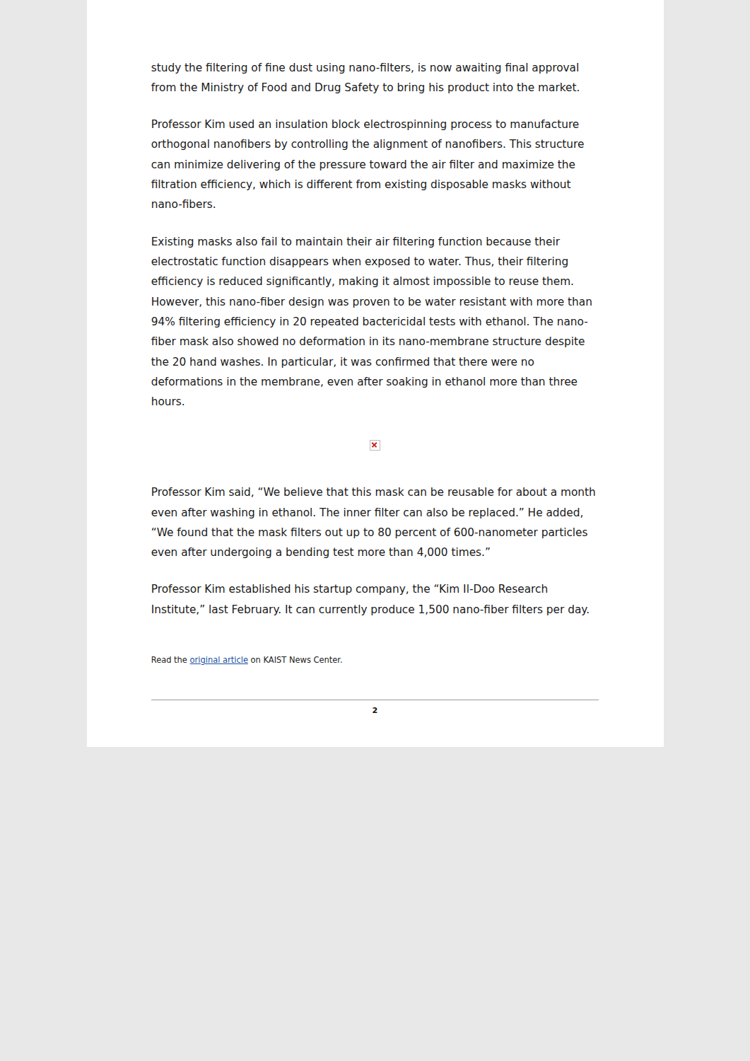study the filtering of fine dust using nano-filters, is now awaiting final approval from the Ministry of Food and Drug Safety to bring his product into the market.
Professor Kim used an insulation block electrospinning process to manufacture orthogonal nanofibers by controlling the alignment of nanofibers. This structure can minimize delivering of the pressure toward the air filter and maximize the filtration efficiency, which is different from existing disposable masks without nano-fibers.
Existing masks also fail to maintain their air filtering function because their electrostatic function disappears when exposed to water. Thus, their filtering efficiency is reduced significantly, making it almost impossible to reuse them. However, this nano-fiber design was proven to be water resistant with more than 94% filtering efficiency in 20 repeated bactericidal tests with ethanol. The nano-fiber mask also showed no deformation in its nano-membrane structure despite the 20 hand washes. In particular, it was confirmed that there were no deformations in the membrane, even after soaking in ethanol more than three hours.
Professor Kim said, “We believe that this mask can be reusable for about a month even after washing in ethanol. The inner filter can also be replaced.” He added, “We found that the mask filters out up to 80 percent of 600-nanometer particles even after undergoing a bending test more than 4,000 times.”
Professor Kim established his startup company, the “Kim Il-Doo Research Institute,” last February. It can currently produce 1,500 nano-fiber filters per day.
Read the original article on KAIST News Center.
2